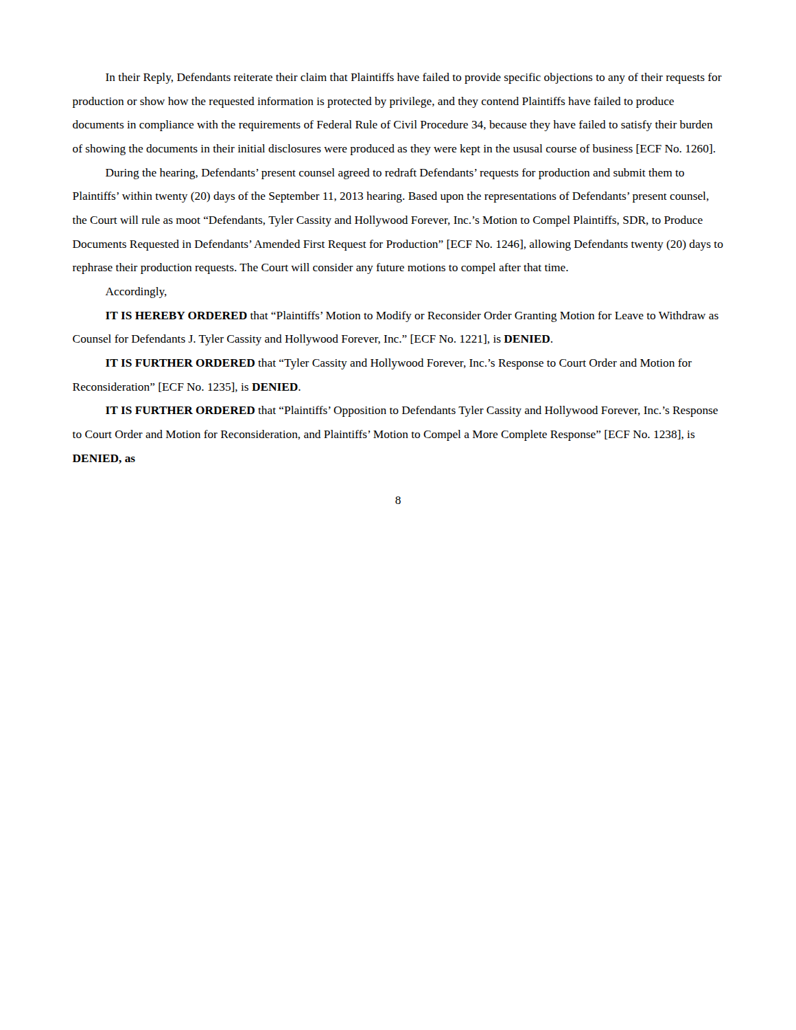In their Reply, Defendants reiterate their claim that Plaintiffs have failed to provide specific objections to any of their requests for production or show how the requested information is protected by privilege, and they contend Plaintiffs have failed to produce documents in compliance with the requirements of Federal Rule of Civil Procedure 34, because they have failed to satisfy their burden of showing the documents in their initial disclosures were produced as they were kept in the ususal course of business [ECF No. 1260].
During the hearing, Defendants’ present counsel agreed to redraft Defendants’ requests for production and submit them to Plaintiffs’ within twenty (20) days of the September 11, 2013 hearing. Based upon the representations of Defendants’ present counsel, the Court will rule as moot “Defendants, Tyler Cassity and Hollywood Forever, Inc.’s Motion to Compel Plaintiffs, SDR, to Produce Documents Requested in Defendants’ Amended First Request for Production” [ECF No. 1246], allowing Defendants twenty (20) days to rephrase their production requests. The Court will consider any future motions to compel after that time.
Accordingly,
IT IS HEREBY ORDERED that “Plaintiffs’ Motion to Modify or Reconsider Order Granting Motion for Leave to Withdraw as Counsel for Defendants J. Tyler Cassity and Hollywood Forever, Inc.” [ECF No. 1221], is DENIED.
IT IS FURTHER ORDERED that “Tyler Cassity and Hollywood Forever, Inc.’s Response to Court Order and Motion for Reconsideration” [ECF No. 1235], is DENIED.
IT IS FURTHER ORDERED that “Plaintiffs’ Opposition to Defendants Tyler Cassity and Hollywood Forever, Inc.’s Response to Court Order and Motion for Reconsideration, and Plaintiffs’ Motion to Compel a More Complete Response” [ECF No. 1238], is DENIED, as
8